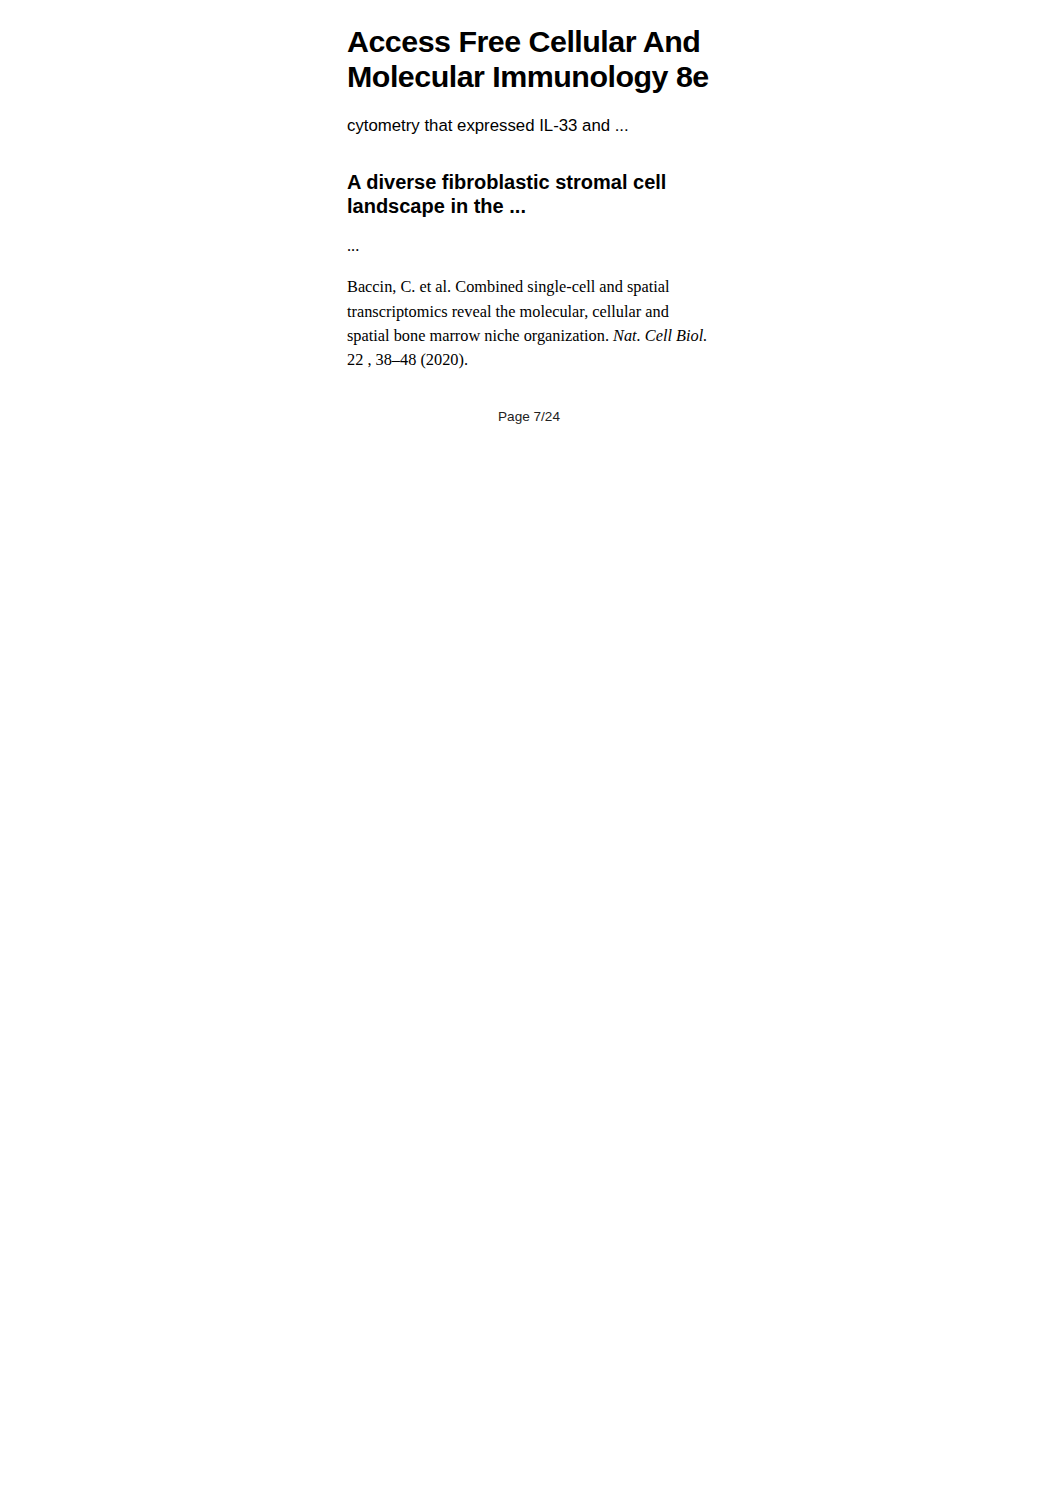Access Free Cellular And Molecular Immunology 8e
cytometry that expressed IL-33 and ...
A diverse fibroblastic stromal cell landscape in the ...
...
Baccin, C. et al. Combined single-cell and spatial transcriptomics reveal the molecular, cellular and spatial bone marrow niche organization. Nat. Cell Biol. 22 , 38–48 (2020).
Page 7/24